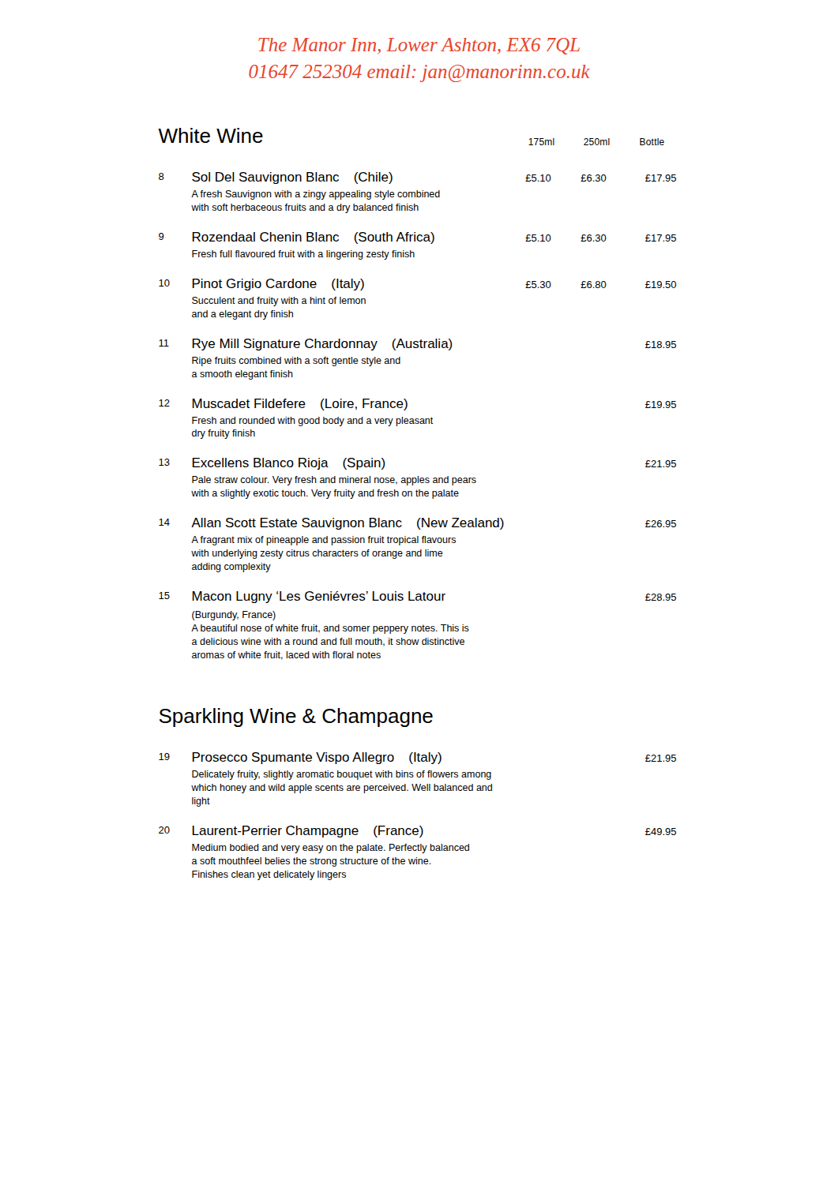The Manor Inn, Lower Ashton, EX6 7QL
01647 252304 email: jan@manorinn.co.uk
White Wine
175ml 250ml Bottle
| 8 | Sol Del Sauvignon Blanc (Chile) A fresh Sauvignon with a zingy appealing style combined with soft herbaceous fruits and a dry balanced finish | £5.10 | £6.30 | £17.95 |
| 9 | Rozendaal Chenin Blanc (South Africa) Fresh full flavoured fruit with a lingering zesty finish | £5.10 | £6.30 | £17.95 |
| 10 | Pinot Grigio Cardone (Italy) Succulent and fruity with a hint of lemon and a elegant dry finish | £5.30 | £6.80 | £19.50 |
| 11 | Rye Mill Signature Chardonnay (Australia) Ripe fruits combined with a soft gentle style and a smooth elegant finish | | | £18.95 |
| 12 | Muscadet Fildefere (Loire, France) Fresh and rounded with good body and a very pleasant dry fruity finish | | | £19.95 |
| 13 | Excellens Blanco Rioja (Spain) Pale straw colour. Very fresh and mineral nose, apples and pears with a slightly exotic touch. Very fruity and fresh on the palate | | | £21.95 |
| 14 | Allan Scott Estate Sauvignon Blanc (New Zealand) A fragrant mix of pineapple and passion fruit tropical flavours with underlying zesty citrus characters of orange and lime adding complexity | | | £26.95 |
| 15 | Macon Lugny ‘Les Geniévres’ Louis Latour (Burgundy, France) A beautiful nose of white fruit, and somer peppery notes. This is a delicious wine with a round and full mouth, it show distinctive aromas of white fruit, laced with floral notes | | | £28.95 |
Sparkling Wine & Champagne
| 19 | Prosecco Spumante Vispo Allegro (Italy) Delicately fruity, slightly aromatic bouquet with bins of flowers among which honey and wild apple scents are perceived. Well balanced and light | | | £21.95 |
| 20 | Laurent-Perrier Champagne (France) Medium bodied and very easy on the palate. Perfectly balanced a soft mouthfeel belies the strong structure of the wine. Finishes clean yet delicately lingers | | | £49.95 |